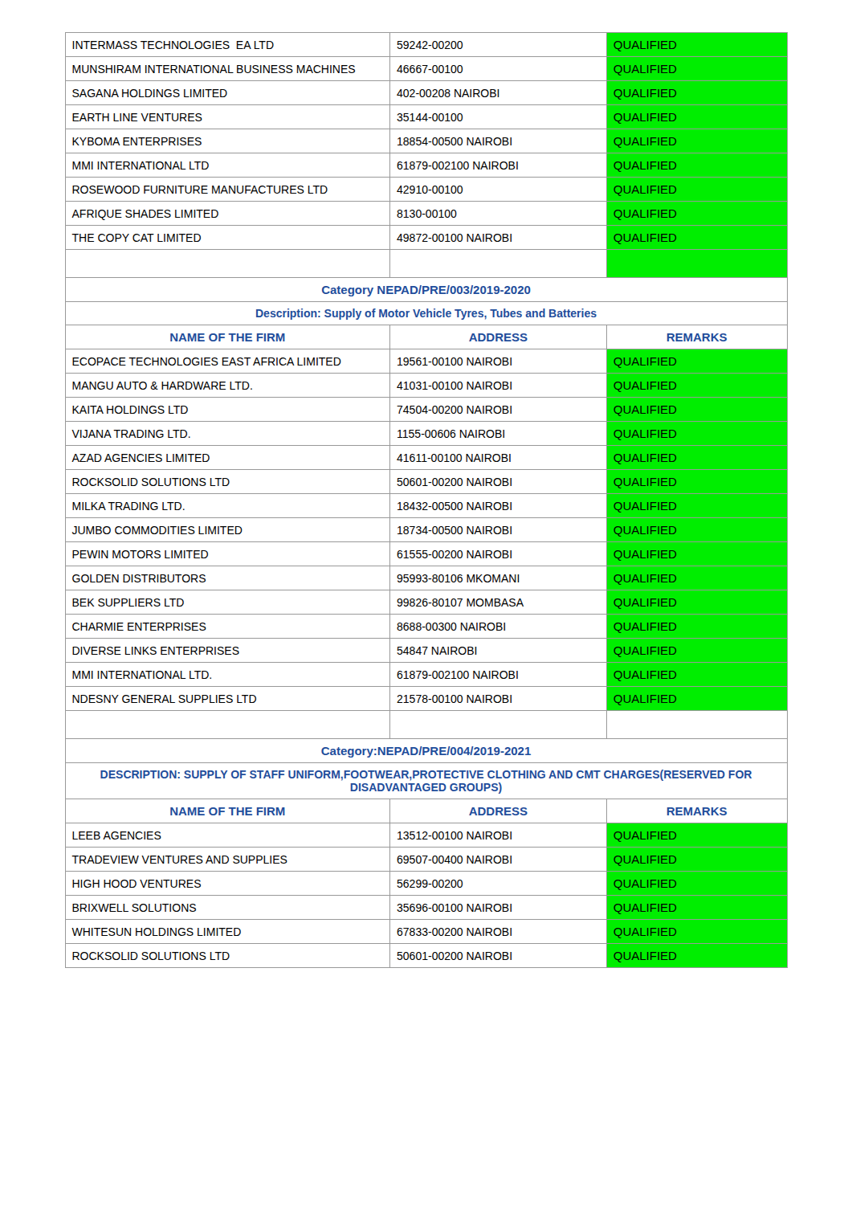| INTERMASS TECHNOLOGIES EA LTD | 59242-00200 | QUALIFIED |
| MUNSHIRAM INTERNATIONAL BUSINESS MACHINES | 46667-00100 | QUALIFIED |
| SAGANA HOLDINGS LIMITED | 402-00208 NAIROBI | QUALIFIED |
| EARTH LINE VENTURES | 35144-00100 | QUALIFIED |
| KYBOMA ENTERPRISES | 18854-00500 NAIROBI | QUALIFIED |
| MMI INTERNATIONAL LTD | 61879-002100 NAIROBI | QUALIFIED |
| ROSEWOOD FURNITURE MANUFACTURES LTD | 42910-00100 | QUALIFIED |
| AFRIQUE SHADES LIMITED | 8130-00100 | QUALIFIED |
| THE COPY CAT LIMITED | 49872-00100 NAIROBI | QUALIFIED |
| Category NEPAD/PRE/003/2019-2020 |
| Description: Supply of Motor Vehicle Tyres, Tubes and Batteries |
| NAME OF THE FIRM | ADDRESS | REMARKS |
| ECOPACE TECHNOLOGIES EAST AFRICA LIMITED | 19561-00100 NAIROBI | QUALIFIED |
| MANGU AUTO & HARDWARE LTD. | 41031-00100 NAIROBI | QUALIFIED |
| KAITA HOLDINGS LTD | 74504-00200 NAIROBI | QUALIFIED |
| VIJANA TRADING LTD. | 1155-00606 NAIROBI | QUALIFIED |
| AZAD AGENCIES LIMITED | 41611-00100 NAIROBI | QUALIFIED |
| ROCKSOLID SOLUTIONS LTD | 50601-00200 NAIROBI | QUALIFIED |
| MILKA TRADING LTD. | 18432-00500 NAIROBI | QUALIFIED |
| JUMBO COMMODITIES LIMITED | 18734-00500 NAIROBI | QUALIFIED |
| PEWIN MOTORS LIMITED | 61555-00200 NAIROBI | QUALIFIED |
| GOLDEN DISTRIBUTORS | 95993-80106 MKOMANI | QUALIFIED |
| BEK SUPPLIERS LTD | 99826-80107 MOMBASA | QUALIFIED |
| CHARMIE ENTERPRISES | 8688-00300 NAIROBI | QUALIFIED |
| DIVERSE LINKS ENTERPRISES | 54847 NAIROBI | QUALIFIED |
| MMI INTERNATIONAL LTD. | 61879-002100 NAIROBI | QUALIFIED |
| NDESNY GENERAL SUPPLIES LTD | 21578-00100 NAIROBI | QUALIFIED |
| Category:NEPAD/PRE/004/2019-2021 |
| DESCRIPTION: SUPPLY OF STAFF UNIFORM,FOOTWEAR,PROTECTIVE CLOTHING AND CMT CHARGES(RESERVED FOR DISADVANTAGED GROUPS) |
| NAME OF THE FIRM | ADDRESS | REMARKS |
| LEEB AGENCIES | 13512-00100 NAIROBI | QUALIFIED |
| TRADEVIEW VENTURES AND SUPPLIES | 69507-00400 NAIROBI | QUALIFIED |
| HIGH HOOD VENTURES | 56299-00200 | QUALIFIED |
| BRIXWELL SOLUTIONS | 35696-00100 NAIROBI | QUALIFIED |
| WHITESUN HOLDINGS LIMITED | 67833-00200 NAIROBI | QUALIFIED |
| ROCKSOLID SOLUTIONS LTD | 50601-00200 NAIROBI | QUALIFIED |